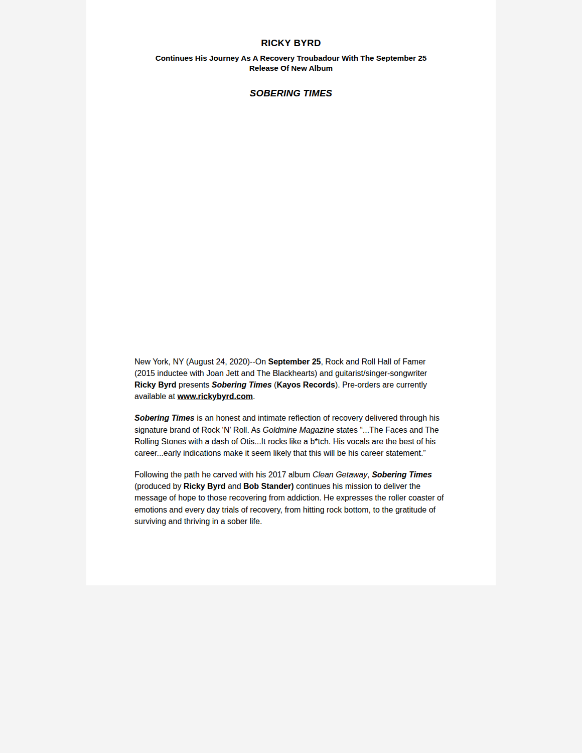RICKY BYRD
Continues His Journey As A Recovery Troubadour With The September 25 Release Of New Album
SOBERING TIMES
New York, NY (August 24, 2020)--On September 25, Rock and Roll Hall of Famer (2015 inductee with Joan Jett and The Blackhearts) and guitarist/singer-songwriter Ricky Byrd presents Sobering Times (Kayos Records). Pre-orders are currently available at www.rickybyrd.com.
Sobering Times is an honest and intimate reflection of recovery delivered through his signature brand of Rock ‘N’ Roll. As Goldmine Magazine states “...The Faces and The Rolling Stones with a dash of Otis...It rocks like a b*tch. His vocals are the best of his career...early indications make it seem likely that this will be his career statement.”
Following the path he carved with his 2017 album Clean Getaway, Sobering Times (produced by Ricky Byrd and Bob Stander) continues his mission to deliver the message of hope to those recovering from addiction. He expresses the roller coaster of emotions and every day trials of recovery, from hitting rock bottom, to the gratitude of surviving and thriving in a sober life.